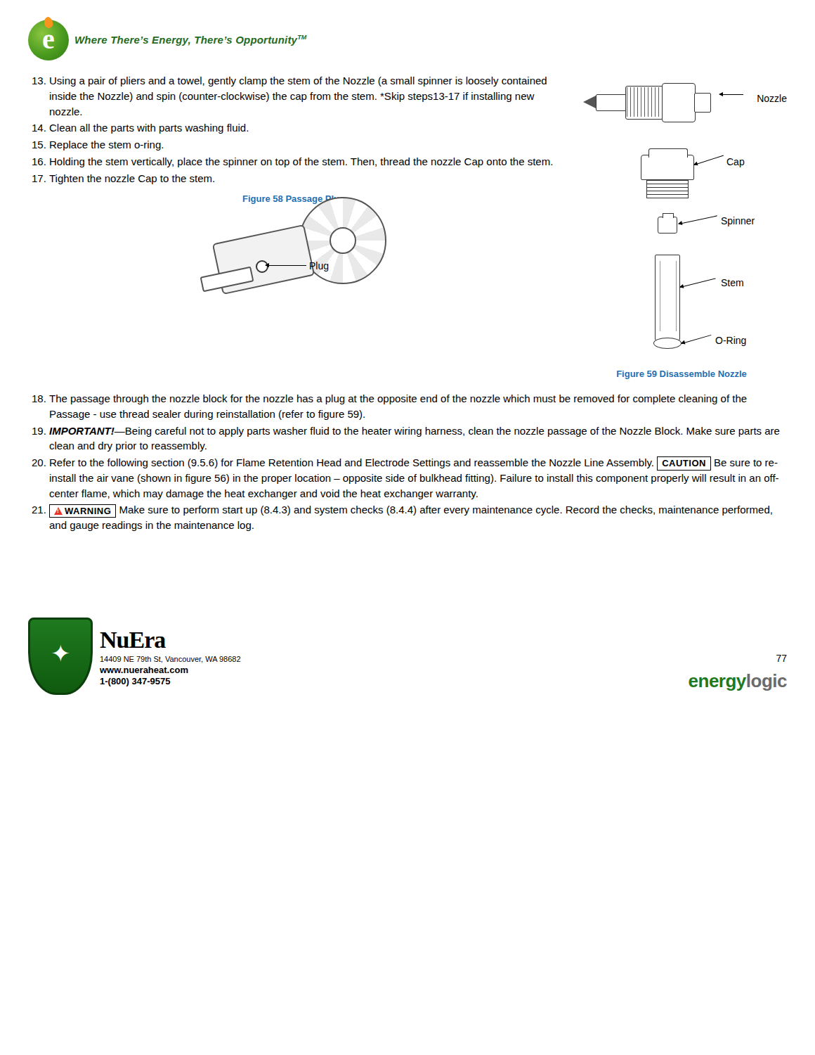Where There’s Energy, There’s OpportunityTM
Using a pair of pliers and a towel, gently clamp the stem of the Nozzle (a small spinner is loosely contained inside the Nozzle) and spin (counter-clockwise) the cap from the stem. *Skip steps13-17 if installing new nozzle.
Clean all the parts with parts washing fluid.
Replace the stem o-ring.
Holding the stem vertically, place the spinner on top of the stem. Then, thread the nozzle Cap onto the stem.
Tighten the nozzle Cap to the stem.
Plug
Figure 58 Passage Plug
Nozzle
Cap
Spinner
Stem
O-Ring
Figure 59 Disassemble Nozzle
The passage through the nozzle block for the nozzle has a plug at the opposite end of the nozzle which must be removed for complete cleaning of the Passage - use thread sealer during reinstallation (refer to figure 59).
IMPORTANT!—Being careful not to apply parts washer fluid to the heater wiring harness, clean the nozzle passage of the Nozzle Block. Make sure parts are clean and dry prior to reassembly.
Refer to the following section (9.5.6) for Flame Retention Head and Electrode Settings and reassemble the Nozzle Line Assembly. CAUTION Be sure to re-install the air vane (shown in figure 56) in the proper location – opposite side of bulkhead fitting). Failure to install this component properly will result in an off-center flame, which may damage the heat exchanger and void the heat exchanger warranty.
WARNING Make sure to perform start up (8.4.3) and system checks (8.4.4) after every maintenance cycle. Record the checks, maintenance performed, and gauge readings in the maintenance log.
✦
NuEra
14409 NE 79th St, Vancouver, WA 98682
www.nueraheat.com
1-(800) 347-9575
77
energy logic